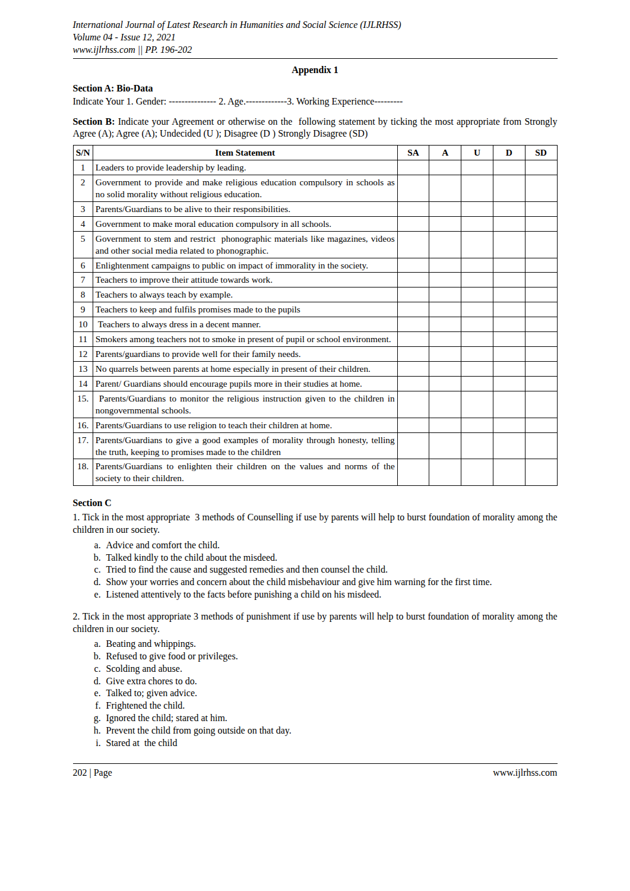International Journal of Latest Research in Humanities and Social Science (IJLRHSS)
Volume 04 - Issue 12, 2021
www.ijlrhss.com || PP. 196-202
Appendix 1
Section A: Bio-Data
Indicate Your 1. Gender: --------------- 2. Age.-------------3. Working Experience---------
Section B: Indicate your Agreement or otherwise on the following statement by ticking the most appropriate from Strongly Agree (A); Agree (A); Undecided (U ); Disagree (D ) Strongly Disagree (SD)
| S/N | Item Statement | SA | A | U | D | SD |
| --- | --- | --- | --- | --- | --- | --- |
| 1 | Leaders to provide leadership by leading. | | | | | |
| 2 | Government to provide and make religious education compulsory in schools as no solid morality without religious education. | | | | | |
| 3 | Parents/Guardians to be alive to their responsibilities. | | | | | |
| 4 | Government to make moral education compulsory in all schools. | | | | | |
| 5 | Government to stem and restrict phonographic materials like magazines, videos and other social media related to phonographic. | | | | | |
| 6 | Enlightenment campaigns to public on impact of immorality in the society. | | | | | |
| 7 | Teachers to improve their attitude towards work. | | | | | |
| 8 | Teachers to always teach by example. | | | | | |
| 9 | Teachers to keep and fulfils promises made to the pupils | | | | | |
| 10 | Teachers to always dress in a decent manner. | | | | | |
| 11 | Smokers among teachers not to smoke in present of pupil or school environment. | | | | | |
| 12 | Parents/guardians to provide well for their family needs. | | | | | |
| 13 | No quarrels between parents at home especially in present of their children. | | | | | |
| 14 | Parent/ Guardians should encourage pupils more in their studies at home. | | | | | |
| 15. | Parents/Guardians to monitor the religious instruction given to the children in nongovernmental schools. | | | | | |
| 16. | Parents/Guardians to use religion to teach their children at home. | | | | | |
| 17. | Parents/Guardians to give a good examples of morality through honesty, telling the truth, keeping to promises made to the children | | | | | |
| 18. | Parents/Guardians to enlighten their children on the values and norms of the society to their children. | | | | | |
Section C
1. Tick in the most appropriate 3 methods of Counselling if use by parents will help to burst foundation of morality among the children in our society.
Advice and comfort the child.
Talked kindly to the child about the misdeed.
Tried to find the cause and suggested remedies and then counsel the child.
Show your worries and concern about the child misbehaviour and give him warning for the first time.
Listened attentively to the facts before punishing a child on his misdeed.
2. Tick in the most appropriate 3 methods of punishment if use by parents will help to burst foundation of morality among the children in our society.
Beating and whippings.
Refused to give food or privileges.
Scolding and abuse.
Give extra chores to do.
Talked to; given advice.
Frightened the child.
Ignored the child; stared at him.
Prevent the child from going outside on that day.
Stared at the child
202 | Page www.ijlrhss.com